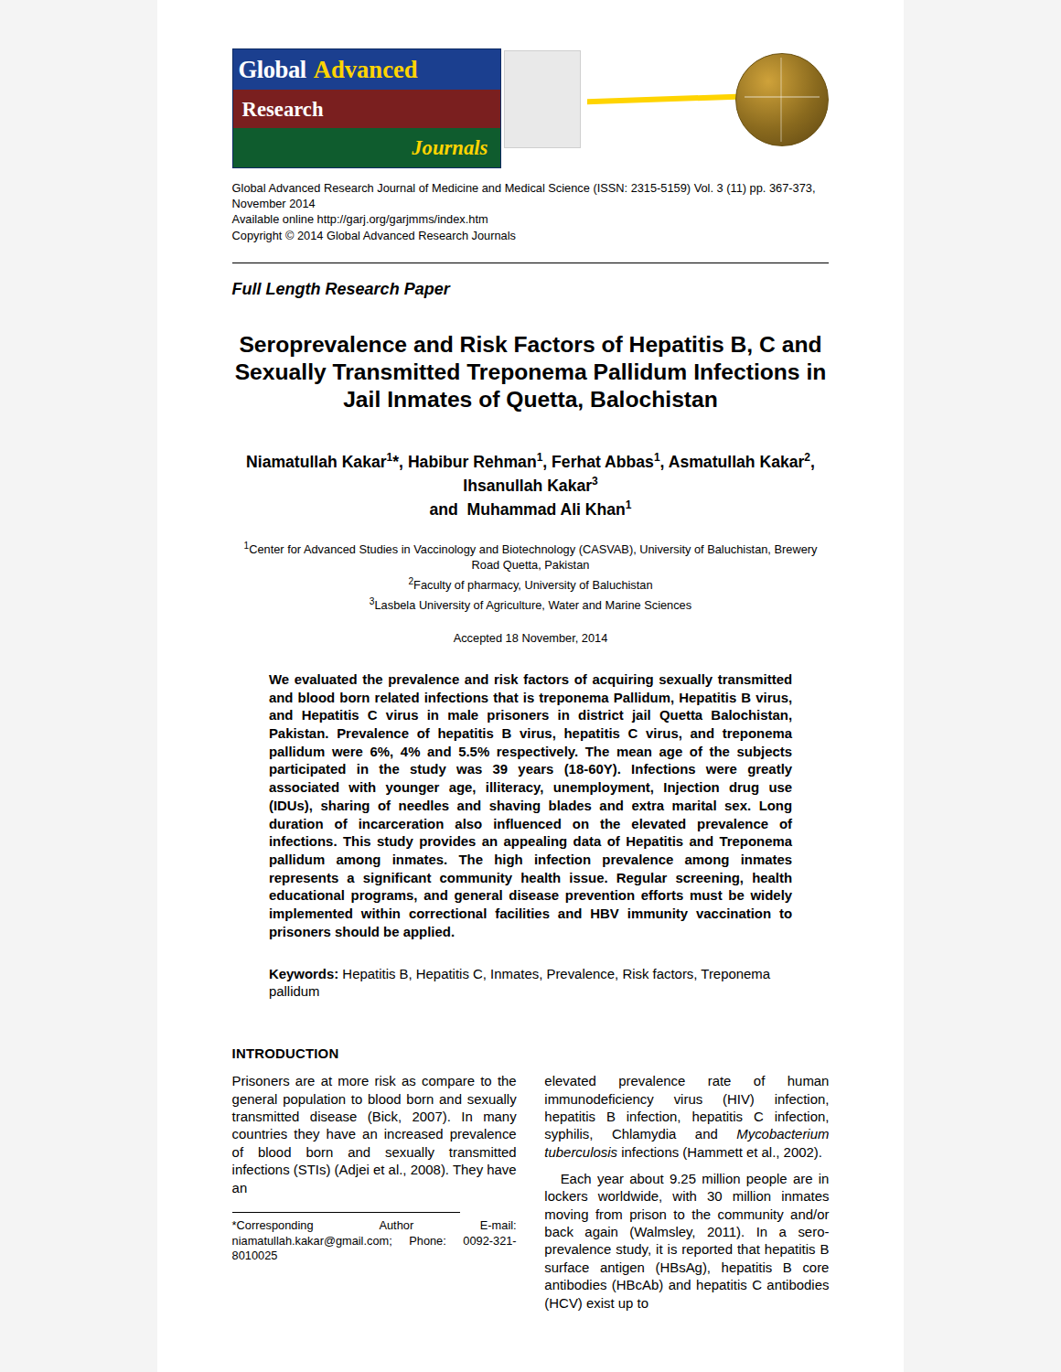Global Advanced
Research
Journals
Global Advanced Research Journal of Medicine and Medical Science (ISSN: 2315-5159) Vol. 3 (11) pp. 367-373, November 2014
Available online http://garj.org/garjmms/index.htm
Copyright © 2014 Global Advanced Research Journals
Full Length Research Paper
Seroprevalence and Risk Factors of Hepatitis B, C and Sexually Transmitted Treponema Pallidum Infections in Jail Inmates of Quetta, Balochistan
Niamatullah Kakar1*, Habibur Rehman1, Ferhat Abbas1, Asmatullah Kakar2, Ihsanullah Kakar3
and Muhammad Ali Khan1
1Center for Advanced Studies in Vaccinology and Biotechnology (CASVAB), University of Baluchistan, Brewery Road Quetta, Pakistan
2Faculty of pharmacy, University of Baluchistan
3Lasbela University of Agriculture, Water and Marine Sciences
Accepted 18 November, 2014
We evaluated the prevalence and risk factors of acquiring sexually transmitted and blood born related infections that is treponema Pallidum, Hepatitis B virus, and Hepatitis C virus in male prisoners in district jail Quetta Balochistan, Pakistan. Prevalence of hepatitis B virus, hepatitis C virus, and treponema pallidum were 6%, 4% and 5.5% respectively. The mean age of the subjects participated in the study was 39 years (18-60Y). Infections were greatly associated with younger age, illiteracy, unemployment, Injection drug use (IDUs), sharing of needles and shaving blades and extra marital sex. Long duration of incarceration also influenced on the elevated prevalence of infections. This study provides an appealing data of Hepatitis and Treponema pallidum among inmates. The high infection prevalence among inmates represents a significant community health issue. Regular screening, health educational programs, and general disease prevention efforts must be widely implemented within correctional facilities and HBV immunity vaccination to prisoners should be applied.
Keywords: Hepatitis B, Hepatitis C, Inmates, Prevalence, Risk factors, Treponema pallidum
INTRODUCTION
Prisoners are at more risk as compare to the general population to blood born and sexually transmitted disease (Bick, 2007). In many countries they have an increased prevalence of blood born and sexually transmitted infections (STIs) (Adjei et al., 2008). They have an
*Corresponding Author E-mail: niamatullah.kakar@gmail.com; Phone: 0092-321-8010025
elevated prevalence rate of human immunodeficiency virus (HIV) infection, hepatitis B infection, hepatitis C infection, syphilis, Chlamydia and Mycobacterium tuberculosis infections (Hammett et al., 2002).
Each year about 9.25 million people are in lockers worldwide, with 30 million inmates moving from prison to the community and/or back again (Walmsley, 2011). In a sero-prevalence study, it is reported that hepatitis B surface antigen (HBsAg), hepatitis B core antibodies (HBcAb) and hepatitis C antibodies (HCV) exist up to